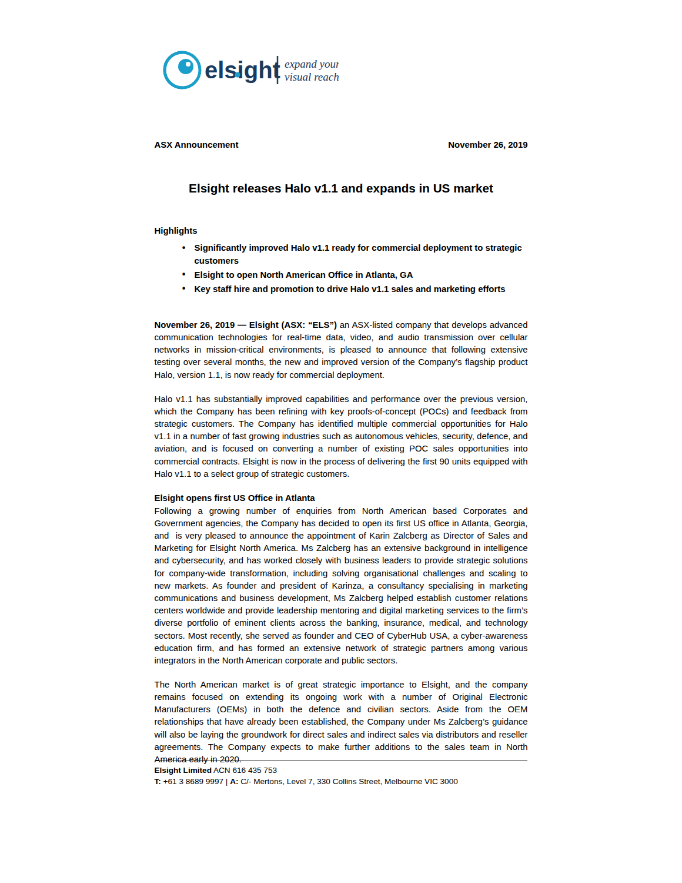elsight expand your visual reach
ASX Announcement November 26, 2019
Elsight releases Halo v1.1 and expands in US market
Highlights
Significantly improved Halo v1.1 ready for commercial deployment to strategic customers
Elsight to open North American Office in Atlanta, GA
Key staff hire and promotion to drive Halo v1.1 sales and marketing efforts
November 26, 2019 — Elsight (ASX: “ELS”) an ASX-listed company that develops advanced communication technologies for real-time data, video, and audio transmission over cellular networks in mission-critical environments, is pleased to announce that following extensive testing over several months, the new and improved version of the Company’s flagship product Halo, version 1.1, is now ready for commercial deployment.
Halo v1.1 has substantially improved capabilities and performance over the previous version, which the Company has been refining with key proofs-of-concept (POCs) and feedback from strategic customers. The Company has identified multiple commercial opportunities for Halo v1.1 in a number of fast growing industries such as autonomous vehicles, security, defence, and aviation, and is focused on converting a number of existing POC sales opportunities into commercial contracts. Elsight is now in the process of delivering the first 90 units equipped with Halo v1.1 to a select group of strategic customers.
Elsight opens first US Office in Atlanta
Following a growing number of enquiries from North American based Corporates and Government agencies, the Company has decided to open its first US office in Atlanta, Georgia, and is very pleased to announce the appointment of Karin Zalcberg as Director of Sales and Marketing for Elsight North America. Ms Zalcberg has an extensive background in intelligence and cybersecurity, and has worked closely with business leaders to provide strategic solutions for company-wide transformation, including solving organisational challenges and scaling to new markets. As founder and president of Karinza, a consultancy specialising in marketing communications and business development, Ms Zalcberg helped establish customer relations centers worldwide and provide leadership mentoring and digital marketing services to the firm’s diverse portfolio of eminent clients across the banking, insurance, medical, and technology sectors. Most recently, she served as founder and CEO of CyberHub USA, a cyber-awareness education firm, and has formed an extensive network of strategic partners among various integrators in the North American corporate and public sectors.
The North American market is of great strategic importance to Elsight, and the company remains focused on extending its ongoing work with a number of Original Electronic Manufacturers (OEMs) in both the defence and civilian sectors. Aside from the OEM relationships that have already been established, the Company under Ms Zalcberg’s guidance will also be laying the groundwork for direct sales and indirect sales via distributors and reseller agreements. The Company expects to make further additions to the sales team in North America early in 2020.
Elsight Limited ACN 616 435 753
T: +61 3 8689 9997 | A: C/- Mertons, Level 7, 330 Collins Street, Melbourne VIC 3000